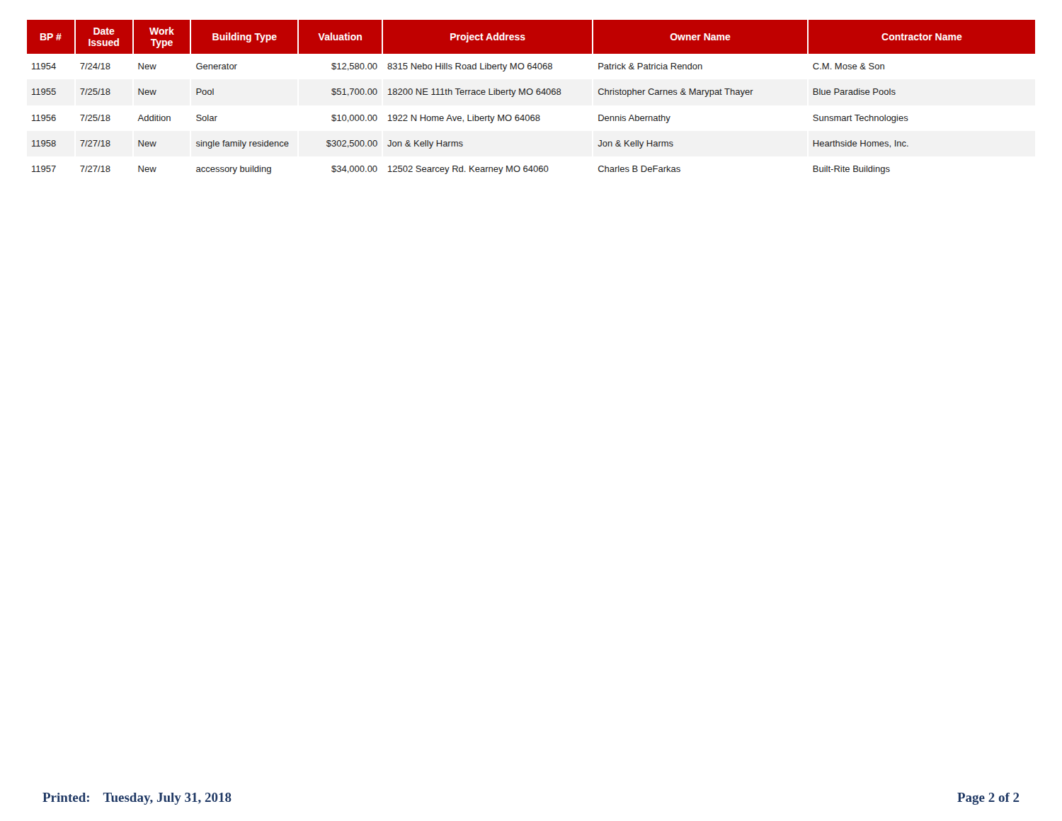| BP # | Date Issued | Work Type | Building Type | Valuation | Project Address | Owner Name | Contractor Name |
| --- | --- | --- | --- | --- | --- | --- | --- |
| 11954 | 7/24/18 | New | Generator | $12,580.00 | 8315 Nebo Hills Road Liberty MO 64068 | Patrick & Patricia Rendon | C.M. Mose & Son |
| 11955 | 7/25/18 | New | Pool | $51,700.00 | 18200 NE 111th Terrace Liberty MO 64068 | Christopher Carnes & Marypat Thayer | Blue Paradise Pools |
| 11956 | 7/25/18 | Addition | Solar | $10,000.00 | 1922 N Home Ave, Liberty MO 64068 | Dennis Abernathy | Sunsmart Technologies |
| 11958 | 7/27/18 | New | single family residence | $302,500.00 | Jon & Kelly Harms | Jon & Kelly Harms | Hearthside Homes, Inc. |
| 11957 | 7/27/18 | New | accessory building | $34,000.00 | 12502 Searcey Rd. Kearney MO 64060 | Charles B DeFarkas | Built-Rite Buildings |
Printed: Tuesday, July 31, 2018
Page 2 of 2